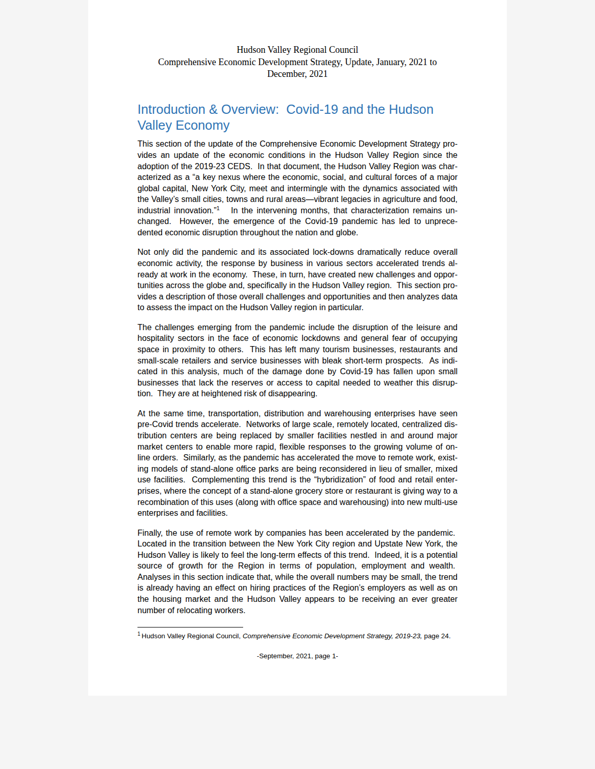Hudson Valley Regional Council Comprehensive Economic Development Strategy, Update, January, 2021 to December, 2021
Introduction & Overview: Covid-19 and the Hudson Valley Economy
This section of the update of the Comprehensive Economic Development Strategy provides an update of the economic conditions in the Hudson Valley Region since the adoption of the 2019-23 CEDS. In that document, the Hudson Valley Region was characterized as a “a key nexus where the economic, social, and cultural forces of a major global capital, New York City, meet and intermingle with the dynamics associated with the Valley’s small cities, towns and rural areas—vibrant legacies in agriculture and food, industrial innovation.”1 In the intervening months, that characterization remains unchanged. However, the emergence of the Covid-19 pandemic has led to unprecedented economic disruption throughout the nation and globe.
Not only did the pandemic and its associated lock-downs dramatically reduce overall economic activity, the response by business in various sectors accelerated trends already at work in the economy. These, in turn, have created new challenges and opportunities across the globe and, specifically in the Hudson Valley region. This section provides a description of those overall challenges and opportunities and then analyzes data to assess the impact on the Hudson Valley region in particular.
The challenges emerging from the pandemic include the disruption of the leisure and hospitality sectors in the face of economic lockdowns and general fear of occupying space in proximity to others. This has left many tourism businesses, restaurants and small-scale retailers and service businesses with bleak short-term prospects. As indicated in this analysis, much of the damage done by Covid-19 has fallen upon small businesses that lack the reserves or access to capital needed to weather this disruption. They are at heightened risk of disappearing.
At the same time, transportation, distribution and warehousing enterprises have seen pre-Covid trends accelerate. Networks of large scale, remotely located, centralized distribution centers are being replaced by smaller facilities nestled in and around major market centers to enable more rapid, flexible responses to the growing volume of on-line orders. Similarly, as the pandemic has accelerated the move to remote work, existing models of stand-alone office parks are being reconsidered in lieu of smaller, mixed use facilities. Complementing this trend is the “hybridization” of food and retail enterprises, where the concept of a stand-alone grocery store or restaurant is giving way to a recombination of this uses (along with office space and warehousing) into new multi-use enterprises and facilities.
Finally, the use of remote work by companies has been accelerated by the pandemic. Located in the transition between the New York City region and Upstate New York, the Hudson Valley is likely to feel the long-term effects of this trend. Indeed, it is a potential source of growth for the Region in terms of population, employment and wealth. Analyses in this section indicate that, while the overall numbers may be small, the trend is already having an effect on hiring practices of the Region’s employers as well as on the housing market and the Hudson Valley appears to be receiving an ever greater number of relocating workers.
1 Hudson Valley Regional Council, Comprehensive Economic Development Strategy, 2019-23, page 24.
-September, 2021, page 1-